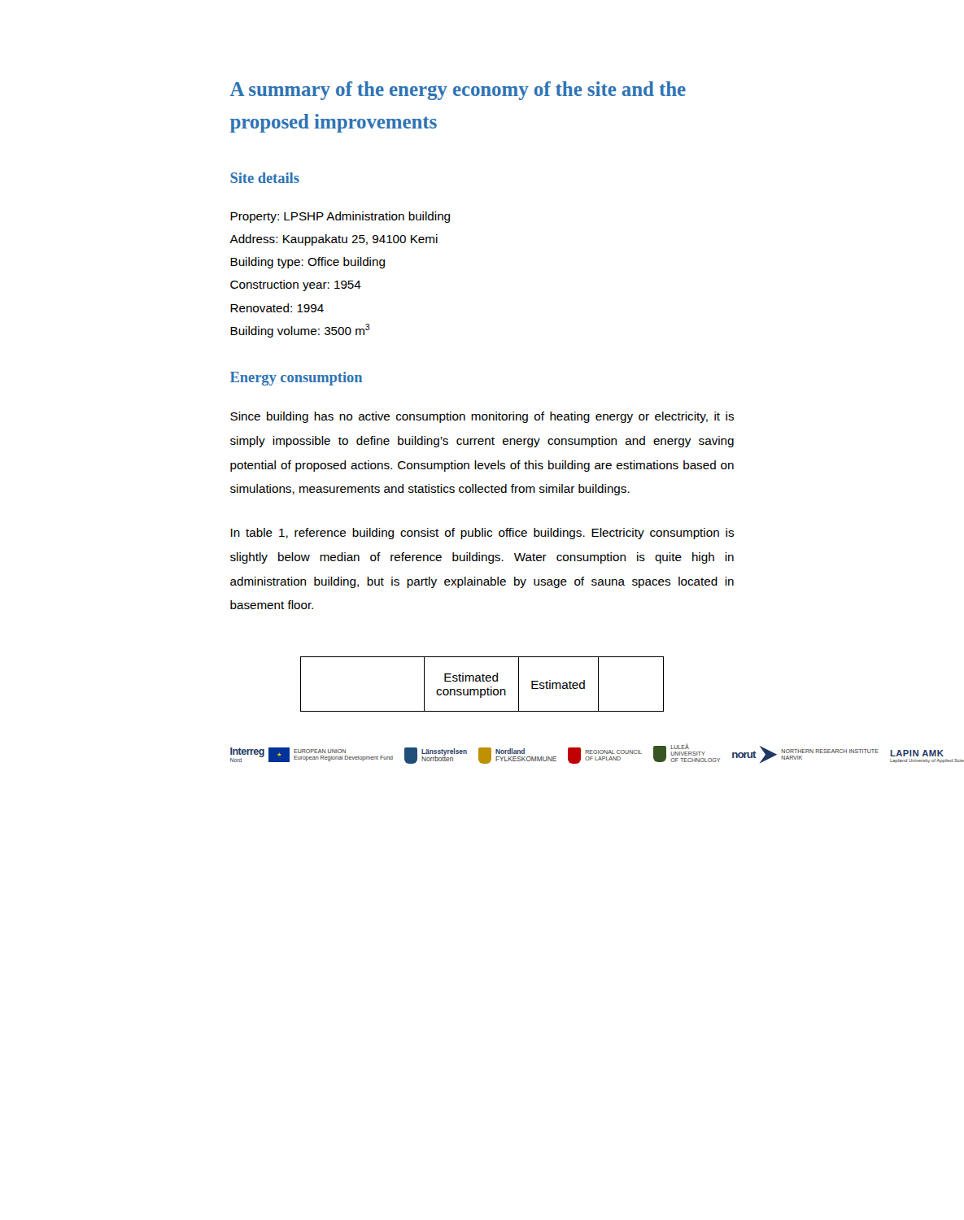A summary of the energy economy of the site and the proposed improvements
Site details
Property: LPSHP Administration building
Address: Kauppakatu 25, 94100 Kemi
Building type: Office building
Construction year: 1954
Renovated: 1994
Building volume: 3500 m3
Energy consumption
Since building has no active consumption monitoring of heating energy or electricity, it is simply impossible to define building’s current energy consumption and energy saving potential of proposed actions. Consumption levels of this building are estimations based on simulations, measurements and statistics collected from similar buildings.
In table 1, reference building consist of public office buildings. Electricity consumption is slightly below median of reference buildings. Water consumption is quite high in administration building, but is partly explainable by usage of sauna spaces located in basement floor.
| | Estimated consumption | Estimated | |
InterregNord
EUROPEAN UNION
European Regional Development Fund
LänsstyrelsenNorrbotten
NordlandFYLKESKOMMUNE
REGIONAL COUNCIL
OF LAPLAND
LULEÅ
UNIVERSITY
OF TECHNOLOGY
norut
NORTHERN RESEARCH INSTITUTE
NARVIK
LAPIN AMKLapland University of Applied Sciences